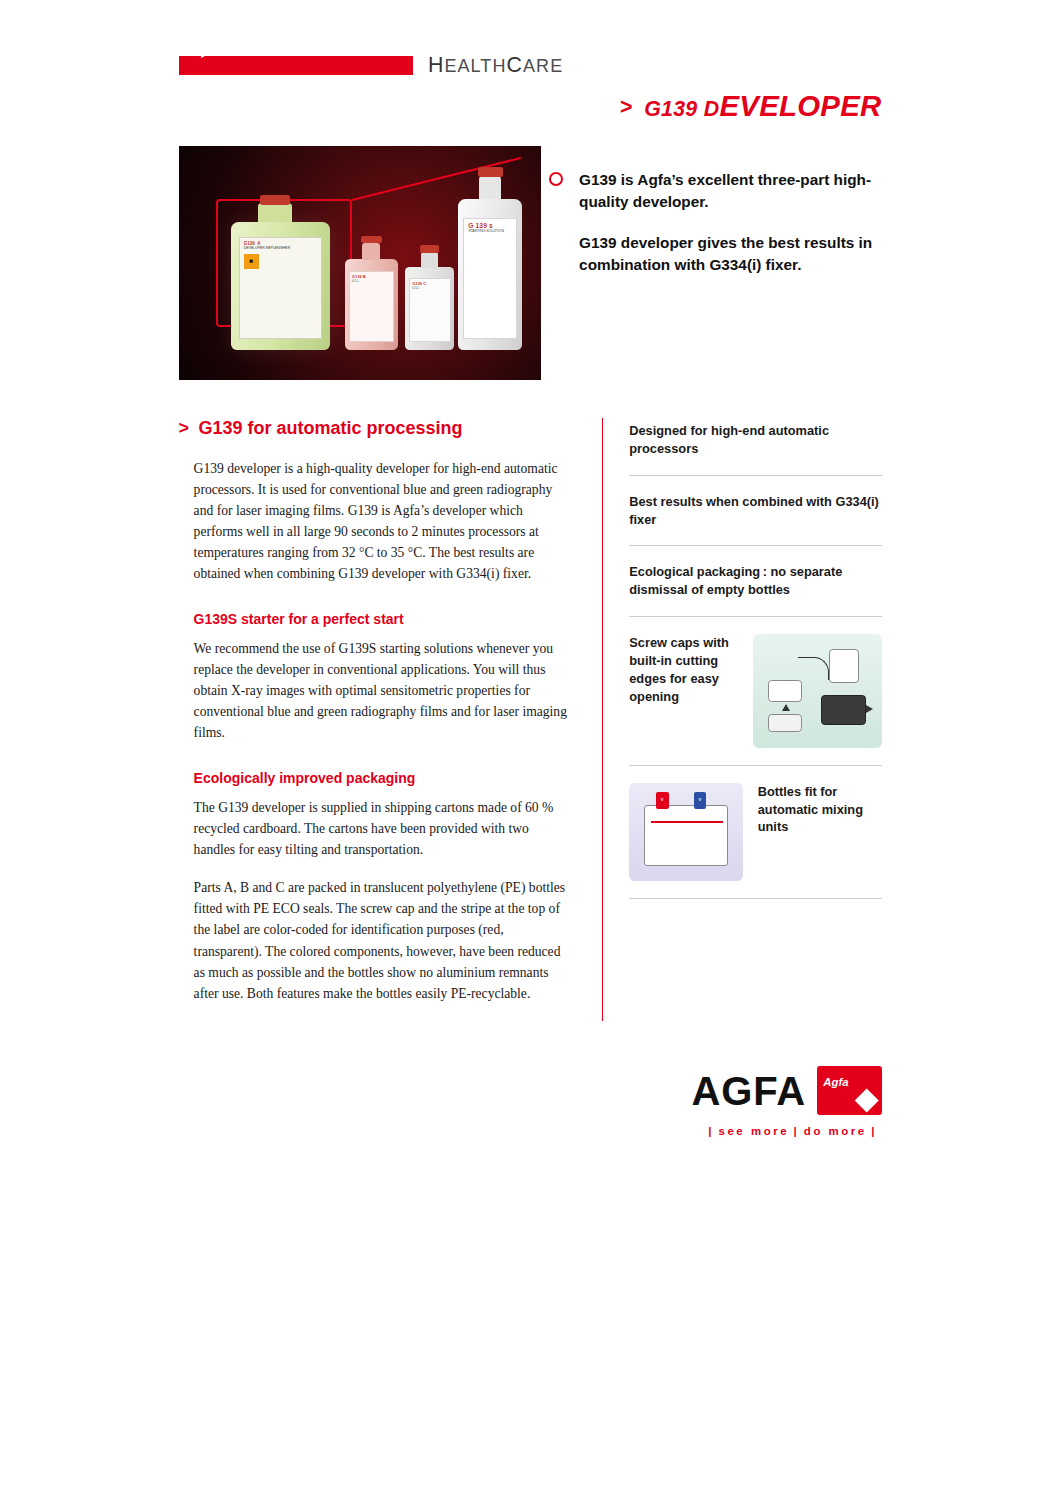>
HEALTHCARE
>G139 DEVELOPER
G139 A
DEVELOPER REPLENISHER
✖
G139 B
0.5 L
G139 C
0.5 L
G 139 s
STARTING SOLUTION
G139 is Agfa’s excellent three-part high-quality developer.
G139 developer gives the best results in combination with G334(i) fixer.
>G139 for automatic processing
G139 developer is a high-quality developer for high-end automatic processors. It is used for conventional blue and green radiography and for laser imaging films. G139 is Agfa’s developer which performs well in all large 90 seconds to 2 minutes processors at temperatures ranging from 32 °C to 35 °C. The best results are obtained when combining G139 developer with G334(i) fixer.
G139S starter for a perfect start
We recommend the use of G139S starting solutions whenever you replace the developer in conventional applications. You will thus obtain X-ray images with optimal sensitometric properties for conventional blue and green radiography films and for laser imaging films.
Ecologically improved packaging
The G139 developer is supplied in shipping cartons made of 60 % recycled cardboard. The cartons have been provided with two handles for easy tilting and transportation.
Parts A, B and C are packed in translucent polyethylene (PE) bottles fitted with PE ECO seals. The screw cap and the stripe at the top of the label are color-coded for identification purposes (red, transparent). The colored components, however, have been reduced as much as possible and the bottles show no aluminium remnants after use. Both features make the bottles easily PE-recyclable.
Designed for high-end automatic processors
Best results when combined with G334(i) fixer
Ecological packaging : no separate dismissal of empty bottles
Screw caps with built-in cutting edges for easy opening
V
V
Bottles fit for automatic mixing units
AGFA
Agfa
|see more|do more|